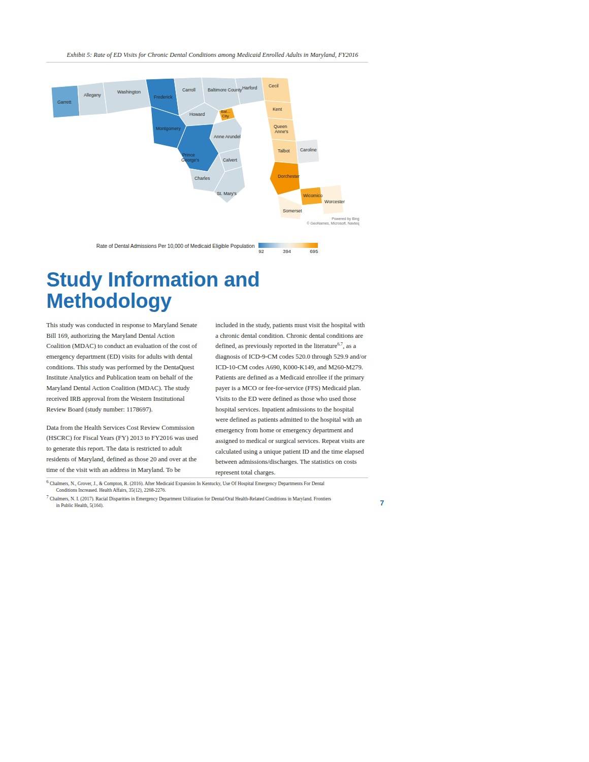Exhibit 5: Rate of ED Visits for Chronic Dental Conditions among Medicaid Enrolled Adults in Maryland, FY2016
Garrett Allegany Washington Frederick Carroll Baltimore County Harford Cecil Bal... City Howard Montgomery Anne Arundel Prince George's Kent Queen Anne's Caroline Talbot Calvert Charles St. Mary's Dorchester Wicomico Somerset Worcester
Powered by Bing
© GeoNames, Microsoft, Navteq
Rate of Dental Admissions Per 10,000 of Medicaid Eligible Population
92394695
Study Information and Methodology
This study was conducted in response to Maryland Senate Bill 169, authorizing the Maryland Dental Action Coalition (MDAC) to conduct an evaluation of the cost of emergency department (ED) visits for adults with dental conditions. This study was performed by the DentaQuest Institute Analytics and Publication team on behalf of the Maryland Dental Action Coalition (MDAC). The study received IRB approval from the Western Institutional Review Board (study number: 1178697).
Data from the Health Services Cost Review Commission (HSCRC) for Fiscal Years (FY) 2013 to FY2016 was used to generate this report. The data is restricted to adult residents of Maryland, defined as those 20 and over at the time of the visit with an address in Maryland. To be
included in the study, patients must visit the hospital with a chronic dental condition. Chronic dental conditions are defined, as previously reported in the literature6,7, as a diagnosis of ICD-9-CM codes 520.0 through 529.9 and/or ICD-10-CM codes A690, K000-K149, and M260-M279. Patients are defined as a Medicaid enrollee if the primary payer is a MCO or fee-for-service (FFS) Medicaid plan. Visits to the ED were defined as those who used those hospital services. Inpatient admissions to the hospital were defined as patients admitted to the hospital with an emergency from home or emergency department and assigned to medical or surgical services. Repeat visits are calculated using a unique patient ID and the time elapsed between admissions/discharges. The statistics on costs represent total charges.
6 Chalmers, N., Grover, J., & Compton, R. (2016). After Medicaid Expansion In Kentucky, Use Of Hospital Emergency Departments For Dental Conditions Increased. Health Affairs, 35(12), 2268-2276.
7 Chalmers, N. I. (2017). Racial Disparities in Emergency Department Utilization for Dental/Oral Health-Related Conditions in Maryland. Frontiers in Public Health, 5(164).
7